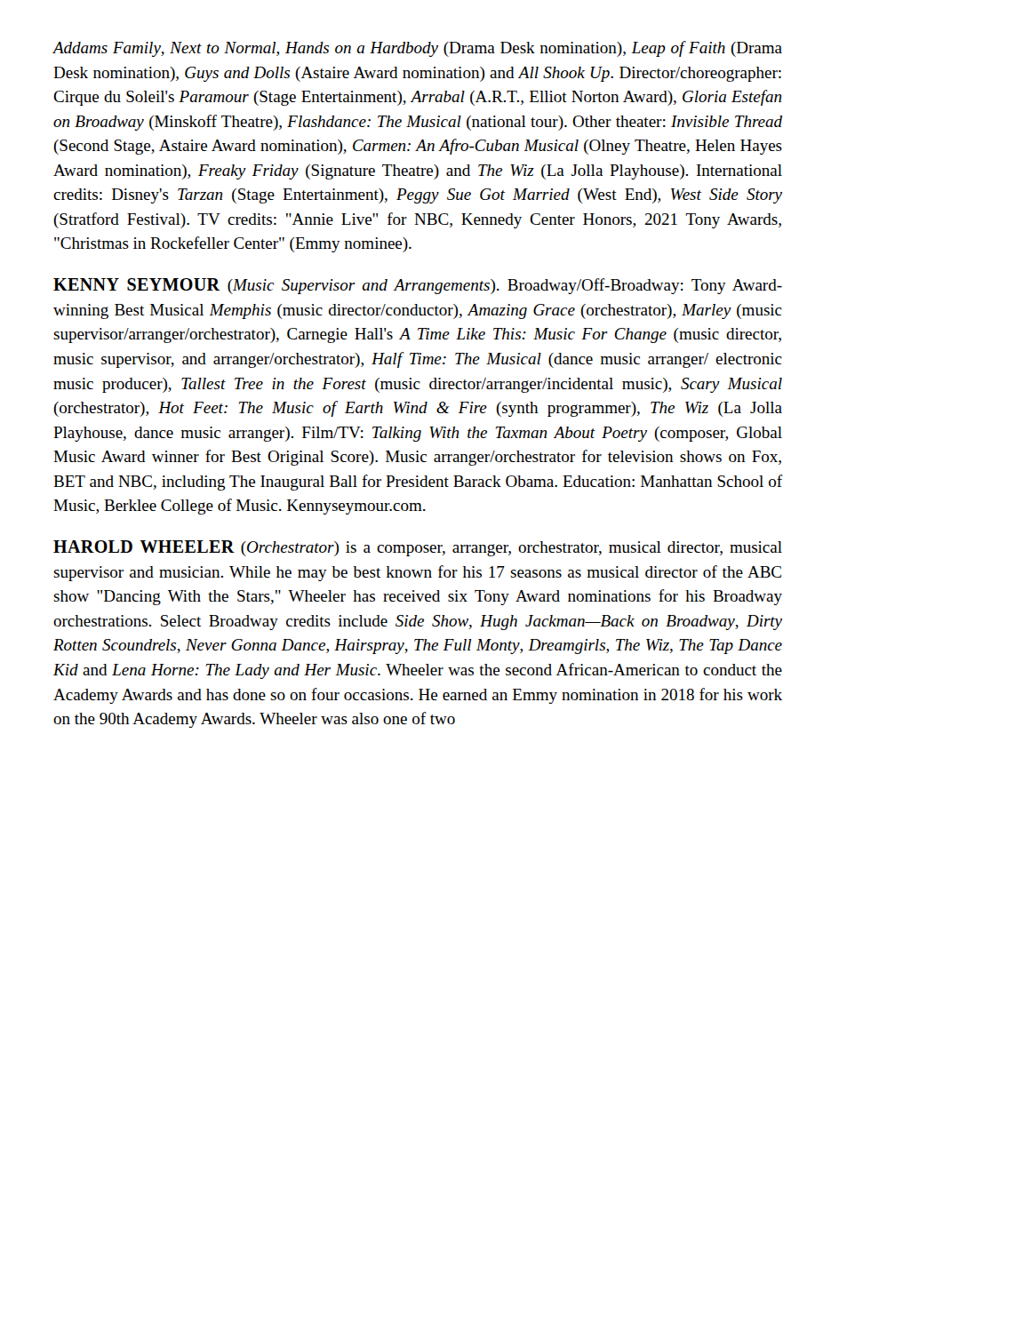Addams Family, Next to Normal, Hands on a Hardbody (Drama Desk nomination), Leap of Faith (Drama Desk nomination), Guys and Dolls (Astaire Award nomination) and All Shook Up. Director/choreographer: Cirque du Soleil's Paramour (Stage Entertainment), Arrabal (A.R.T., Elliot Norton Award), Gloria Estefan on Broadway (Minskoff Theatre), Flashdance: The Musical (national tour). Other theater: Invisible Thread (Second Stage, Astaire Award nomination), Carmen: An Afro-Cuban Musical (Olney Theatre, Helen Hayes Award nomination), Freaky Friday (Signature Theatre) and The Wiz (La Jolla Playhouse). International credits: Disney's Tarzan (Stage Entertainment), Peggy Sue Got Married (West End), West Side Story (Stratford Festival). TV credits: "Annie Live" for NBC, Kennedy Center Honors, 2021 Tony Awards, "Christmas in Rockefeller Center" (Emmy nominee).
KENNY SEYMOUR (Music Supervisor and Arrangements). Broadway/Off-Broadway: Tony Award-winning Best Musical Memphis (music director/conductor), Amazing Grace (orchestrator), Marley (music supervisor/arranger/orchestrator), Carnegie Hall's A Time Like This: Music For Change (music director, music supervisor, and arranger/orchestrator), Half Time: The Musical (dance music arranger/ electronic music producer), Tallest Tree in the Forest (music director/arranger/incidental music), Scary Musical (orchestrator), Hot Feet: The Music of Earth Wind & Fire (synth programmer), The Wiz (La Jolla Playhouse, dance music arranger). Film/TV: Talking With the Taxman About Poetry (composer, Global Music Award winner for Best Original Score). Music arranger/orchestrator for television shows on Fox, BET and NBC, including The Inaugural Ball for President Barack Obama. Education: Manhattan School of Music, Berklee College of Music. Kennyseymour.com.
HAROLD WHEELER (Orchestrator) is a composer, arranger, orchestrator, musical director, musical supervisor and musician. While he may be best known for his 17 seasons as musical director of the ABC show "Dancing With the Stars," Wheeler has received six Tony Award nominations for his Broadway orchestrations. Select Broadway credits include Side Show, Hugh Jackman—Back on Broadway, Dirty Rotten Scoundrels, Never Gonna Dance, Hairspray, The Full Monty, Dreamgirls, The Wiz, The Tap Dance Kid and Lena Horne: The Lady and Her Music. Wheeler was the second African-American to conduct the Academy Awards and has done so on four occasions. He earned an Emmy nomination in 2018 for his work on the 90th Academy Awards. Wheeler was also one of two